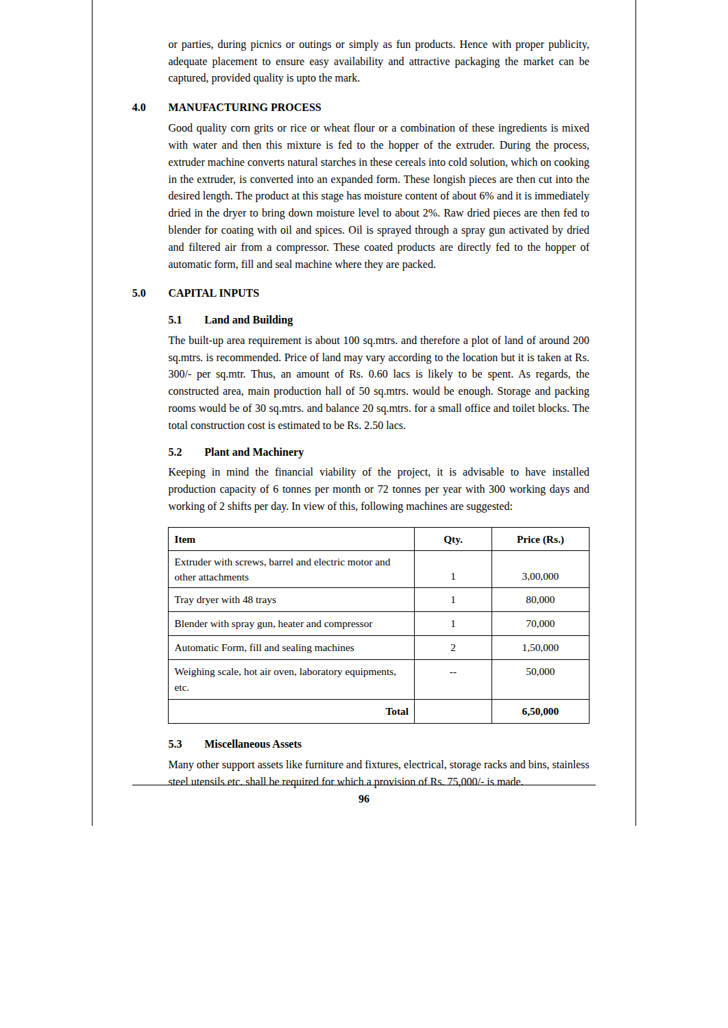or parties, during picnics or outings or simply as fun products. Hence with proper publicity, adequate placement to ensure easy availability and attractive packaging the market can be captured, provided quality is upto the mark.
4.0 Manufacturing Process
Good quality corn grits or rice or wheat flour or a combination of these ingredients is mixed with water and then this mixture is fed to the hopper of the extruder. During the process, extruder machine converts natural starches in these cereals into cold solution, which on cooking in the extruder, is converted into an expanded form. These longish pieces are then cut into the desired length. The product at this stage has moisture content of about 6% and it is immediately dried in the dryer to bring down moisture level to about 2%. Raw dried pieces are then fed to blender for coating with oil and spices. Oil is sprayed through a spray gun activated by dried and filtered air from a compressor. These coated products are directly fed to the hopper of automatic form, fill and seal machine where they are packed.
5.0 Capital Inputs
5.1 Land and Building
The built-up area requirement is about 100 sq.mtrs. and therefore a plot of land of around 200 sq.mtrs. is recommended. Price of land may vary according to the location but it is taken at Rs. 300/- per sq.mtr. Thus, an amount of Rs. 0.60 lacs is likely to be spent. As regards, the constructed area, main production hall of 50 sq.mtrs. would be enough. Storage and packing rooms would be of 30 sq.mtrs. and balance 20 sq.mtrs. for a small office and toilet blocks. The total construction cost is estimated to be Rs. 2.50 lacs.
5.2 Plant and Machinery
Keeping in mind the financial viability of the project, it is advisable to have installed production capacity of 6 tonnes per month or 72 tonnes per year with 300 working days and working of 2 shifts per day. In view of this, following machines are suggested:
| Item | Qty. | Price (Rs.) |
| --- | --- | --- |
| Extruder with screws, barrel and electric motor and other attachments | 1 | 3,00,000 |
| Tray dryer with 48 trays | 1 | 80,000 |
| Blender with spray gun, heater and compressor | 1 | 70,000 |
| Automatic Form, fill and sealing machines | 2 | 1,50,000 |
| Weighing scale, hot air oven, laboratory equipments, etc. | -- | 50,000 |
| Total | | 6,50,000 |
5.3 Miscellaneous Assets
Many other support assets like furniture and fixtures, electrical, storage racks and bins, stainless steel utensils etc. shall be required for which a provision of Rs. 75,000/- is made.
96